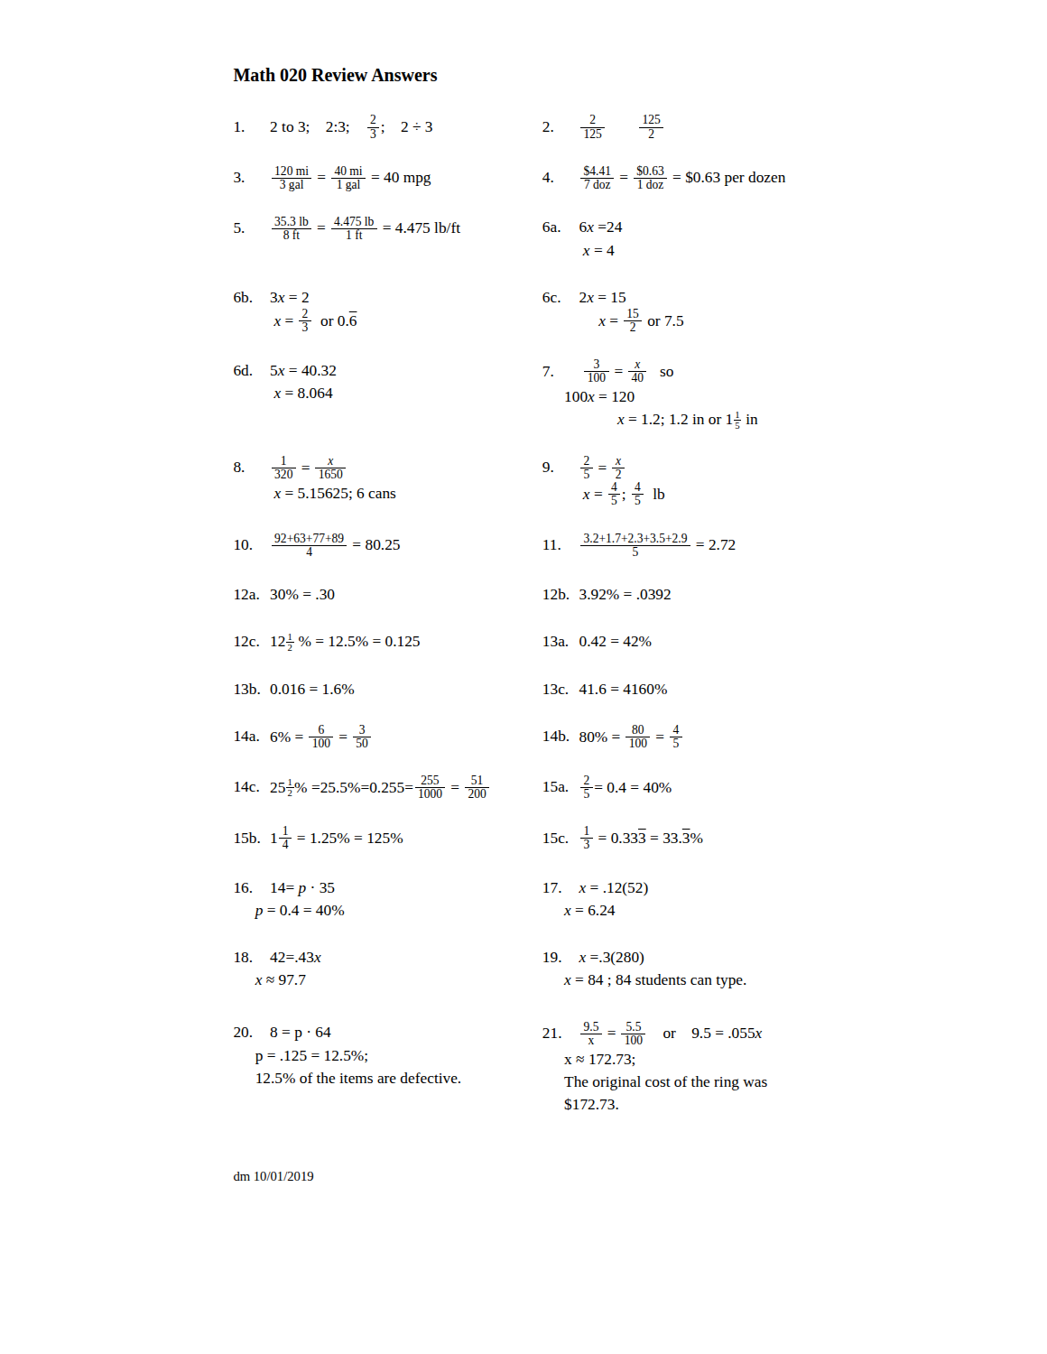Math 020 Review Answers
| 1. 2 to 3; 2:3; 2 3 ; 2 ÷ 3 | 2. 2 125 125 2 |
| 3. 120 mi 3 gal = 40 mi 1 gal = 40 mpg | 4. $4.41 7 doz = $0.63 1 doz = $0.63 per dozen |
| 5. 35.3 lb 8 ft = 4.475 lb 1 ft = 4.475 lb/ft | 6a. 6 x =24 x = 4 |
| 6b. 3 x = 2 x = 2 3 or 0. 6 | 6c. 2 x = 15 x = 15 2 or 7.5 |
| 6d. 5 x = 40.32 x = 8.064 | 7. 3 100 = x 40 so 100 x = 120 x = 1.2; 1.2 in or 1 1 5 in |
| 8. 1 320 = x 1650 x = 5.15625; 6 cans | 9. 2 5 = x 2 x = 4 5 ; 4 5 lb |
| 10. 92+63+77+89 4 = 80.25 | 11. 3.2+1.7+2.3+3.5+2.9 5 = 2.72 |
| 12a. 30% = .30 | 12b. 3.92% = .0392 |
| 12c. 12 1 2 % = 12.5% = 0.125 | 13a. 0.42 = 42% |
| 13b. 0.016 = 1.6% | 13c. 41.6 = 4160% |
| 14a. 6% = 6 100 = 3 50 | 14b. 80% = 80 100 = 4 5 |
| 14c. 25 1 2 % =25.5%=0.255= 255 1000 = 51 200 | 15a. 2 5 = 0.4 = 40% |
| 15b. 1 1 4 = 1.25% = 125% | 15c. 1 3 = 0.33 3 = 33. 3 % |
| 16. 14= p · 35 p = 0.4 = 40% | 17. x = .12(52) x = 6.24 |
| 18. 42=.43 x x ≈ 97.7 | 19. x =.3(280) x = 84 ; 84 students can type. |
| 20. 8 = p · 64 p = .125 = 12.5%; 12.5% of the items are defective. | 21. 9.5 x = 5.5 100 or 9.5 = .055 x x ≈ 172.73; The original cost of the ring was $172.73. |
dm 10/01/2019